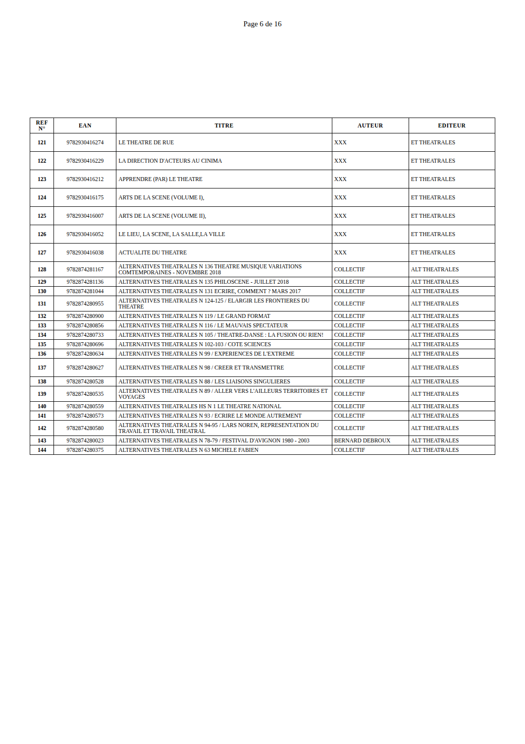Page 6 de 16
| REF N° | EAN | TITRE | AUTEUR | EDITEUR |
| --- | --- | --- | --- | --- |
| 121 | 9782930416274 | LE THEATRE DE RUE | XXX | ET THEATRALES |
| 122 | 9782930416229 | LA DIRECTION D'ACTEURS AU CINIMA | XXX | ET THEATRALES |
| 123 | 9782930416212 | APPRENDRE (PAR) LE THEATRE | XXX | ET THEATRALES |
| 124 | 9782930416175 | ARTS DE LA SCENE (VOLUME I), | XXX | ET THEATRALES |
| 125 | 9782930416007 | ARTS DE LA SCENE (VOLUME II), | XXX | ET THEATRALES |
| 126 | 9782930416052 | LE LIEU, LA SCENE, LA SALLE,LA VILLE | XXX | ET THEATRALES |
| 127 | 9782930416038 | ACTUALITE DU THEATRE | XXX | ET THEATRALES |
| 128 | 9782874281167 | ALTERNATIVES THEATRALES N 136 THEATRE MUSIQUE VARIATIONS COMTEMPORAINES - NOVEMBRE 2018 | COLLECTIF | ALT THEATRALES |
| 129 | 9782874281136 | ALTERNATIVES THEATRALES N 135 PHILOSCENE - JUILLET 2018 | COLLECTIF | ALT THEATRALES |
| 130 | 9782874281044 | ALTERNATIVES THEATRALES N 131 ECRIRE, COMMENT ? MARS 2017 | COLLECTIF | ALT THEATRALES |
| 131 | 9782874280955 | ALTERNATIVES THEATRALES N 124-125 / ELARGIR LES FRONTIERES DU THEATRE | COLLECTIF | ALT THEATRALES |
| 132 | 9782874280900 | ALTERNATIVES THEATRALES N 119 / LE GRAND FORMAT | COLLECTIF | ALT THEATRALES |
| 133 | 9782874280856 | ALTERNATIVES THEATRALES N 116 / LE MAUVAIS SPECTATEUR | COLLECTIF | ALT THEATRALES |
| 134 | 9782874280733 | ALTERNATIVES THEATRALES N 105 / THEATRE-DANSE : LA FUSION OU RIEN! | COLLECTIF | ALT THEATRALES |
| 135 | 9782874280696 | ALTERNATIVES THEATRALES N 102-103 / COTE SCIENCES | COLLECTIF | ALT THEATRALES |
| 136 | 9782874280634 | ALTERNATIVES THEATRALES N 99 / EXPERIENCES DE L'EXTREME | COLLECTIF | ALT THEATRALES |
| 137 | 9782874280627 | ALTERNATIVES THEATRALES N 98 / CREER ET TRANSMETTRE | COLLECTIF | ALT THEATRALES |
| 138 | 9782874280528 | ALTERNATIVES THEATRALES N 88 / LES LIAISONS SINGULIERES | COLLECTIF | ALT THEATRALES |
| 139 | 9782874280535 | ALTERNATIVES THEATRALES N 89 / ALLER VERS L'AILLEURS TERRITOIRES ET VOYAGES | COLLECTIF | ALT THEATRALES |
| 140 | 9782874280559 | ALTERNATIVES THEATRALES HS N 1 LE THEATRE NATIONAL | COLLECTIF | ALT THEATRALES |
| 141 | 9782874280573 | ALTERNATIVES THEATRALES N 93 / ECRIRE LE MONDE AUTREMENT | COLLECTIF | ALT THEATRALES |
| 142 | 9782874280580 | ALTERNATIVES THEATRALES N 94-95 / LARS NOREN, REPRESENTATION DU TRAVAIL ET TRAVAIL THEATRAL | COLLECTIF | ALT THEATRALES |
| 143 | 9782874280023 | ALTERNATIVES THEATRALES N 78-79 / FESTIVAL D'AVIGNON 1980 - 2003 | BERNARD DEBROUX | ALT THEATRALES |
| 144 | 9782874280375 | ALTERNATIVES THEATRALES N 63 MICHELE FABIEN | COLLECTIF | ALT THEATRALES |